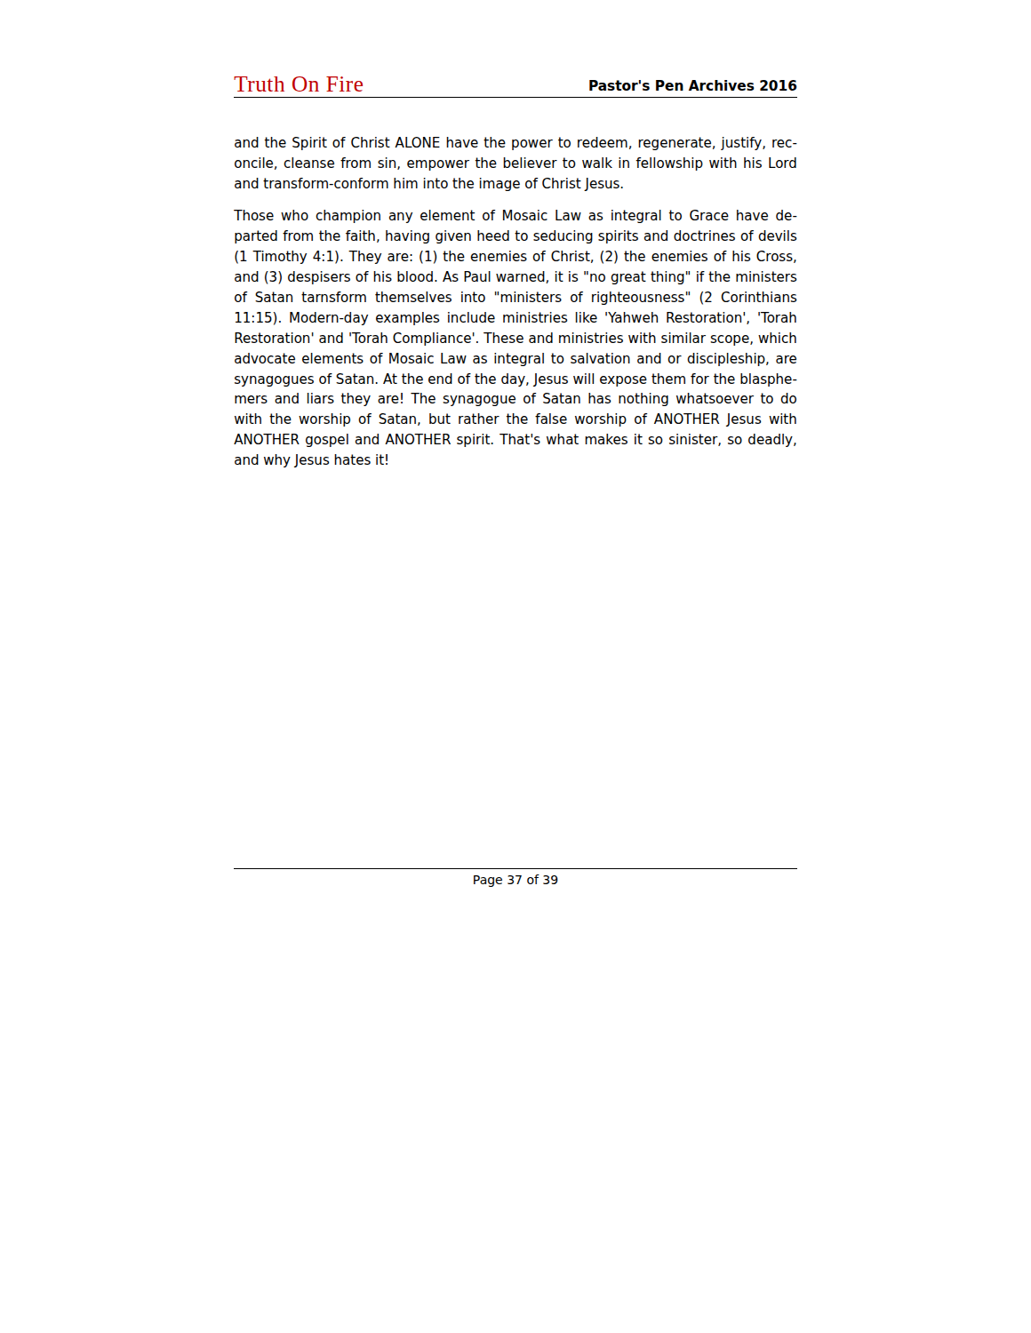Truth On Fire
Pastor's Pen Archives 2016
and the Spirit of Christ ALONE have the power to redeem, regenerate, justify, reconcile, cleanse from sin, empower the believer to walk in fellowship with his Lord and transform-conform him into the image of Christ Jesus.
Those who champion any element of Mosaic Law as integral to Grace have departed from the faith, having given heed to seducing spirits and doctrines of devils (1 Timothy 4:1). They are: (1) the enemies of Christ, (2) the enemies of his Cross, and (3) despisers of his blood. As Paul warned, it is "no great thing" if the ministers of Satan tarnsform themselves into "ministers of righteousness" (2 Corinthians 11:15). Modern-day examples include ministries like 'Yahweh Restoration', 'Torah Restoration' and 'Torah Compliance'. These and ministries with similar scope, which advocate elements of Mosaic Law as integral to salvation and or discipleship, are synagogues of Satan. At the end of the day, Jesus will expose them for the blasphemers and liars they are! The synagogue of Satan has nothing whatsoever to do with the worship of Satan, but rather the false worship of ANOTHER Jesus with ANOTHER gospel and ANOTHER spirit. That's what makes it so sinister, so deadly, and why Jesus hates it!
Page 37 of 39